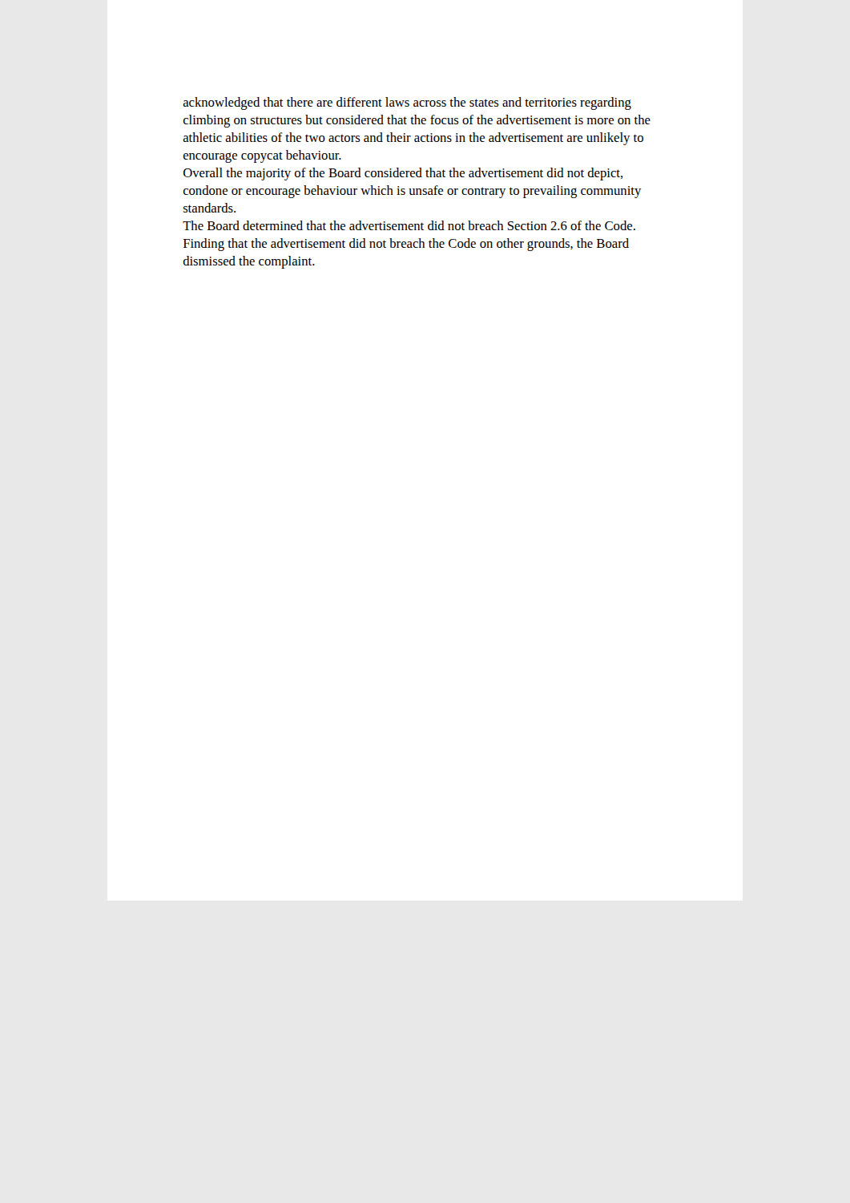acknowledged that there are different laws across the states and territories regarding climbing on structures but considered that the focus of the advertisement is more on the athletic abilities of the two actors and their actions in the advertisement are unlikely to encourage copycat behaviour.
Overall the majority of the Board considered that the advertisement did not depict, condone or encourage behaviour which is unsafe or contrary to prevailing community standards.
The Board determined that the advertisement did not breach Section 2.6 of the Code.
Finding that the advertisement did not breach the Code on other grounds, the Board dismissed the complaint.